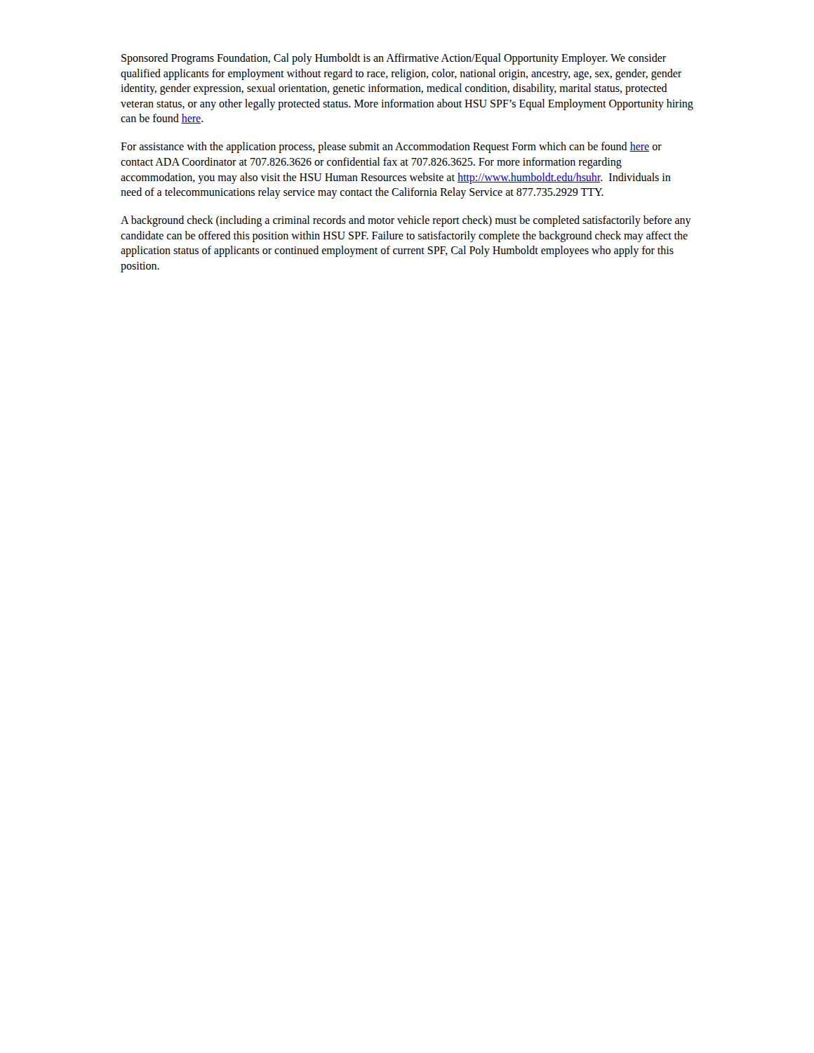Sponsored Programs Foundation, Cal poly Humboldt is an Affirmative Action/Equal Opportunity Employer. We consider qualified applicants for employment without regard to race, religion, color, national origin, ancestry, age, sex, gender, gender identity, gender expression, sexual orientation, genetic information, medical condition, disability, marital status, protected veteran status, or any other legally protected status. More information about HSU SPF’s Equal Employment Opportunity hiring can be found here.
For assistance with the application process, please submit an Accommodation Request Form which can be found here or contact ADA Coordinator at 707.826.3626 or confidential fax at 707.826.3625. For more information regarding accommodation, you may also visit the HSU Human Resources website at http://www.humboldt.edu/hsuhr. Individuals in need of a telecommunications relay service may contact the California Relay Service at 877.735.2929 TTY.
A background check (including a criminal records and motor vehicle report check) must be completed satisfactorily before any candidate can be offered this position within HSU SPF. Failure to satisfactorily complete the background check may affect the application status of applicants or continued employment of current SPF, Cal Poly Humboldt employees who apply for this position.